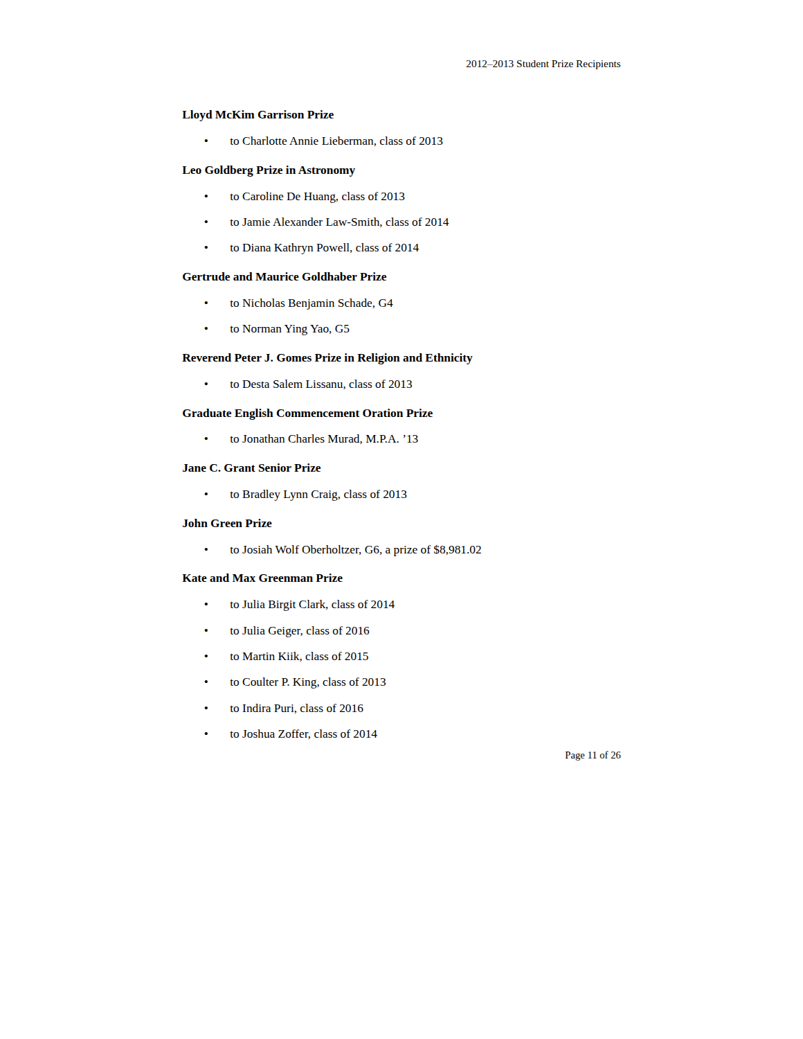2012–2013 Student Prize Recipients
Lloyd McKim Garrison Prize
to Charlotte Annie Lieberman, class of 2013
Leo Goldberg Prize in Astronomy
to Caroline De Huang, class of 2013
to Jamie Alexander Law-Smith, class of 2014
to Diana Kathryn Powell, class of 2014
Gertrude and Maurice Goldhaber Prize
to Nicholas Benjamin Schade, G4
to Norman Ying Yao, G5
Reverend Peter J. Gomes Prize in Religion and Ethnicity
to Desta Salem Lissanu, class of 2013
Graduate English Commencement Oration Prize
to Jonathan Charles Murad, M.P.A. ’13
Jane C. Grant Senior Prize
to Bradley Lynn Craig, class of 2013
John Green Prize
to Josiah Wolf Oberholtzer, G6, a prize of $8,981.02
Kate and Max Greenman Prize
to Julia Birgit Clark, class of 2014
to Julia Geiger, class of 2016
to Martin Kiik, class of 2015
to Coulter P. King, class of 2013
to Indira Puri, class of 2016
to Joshua Zoffer, class of 2014
Page 11 of 26